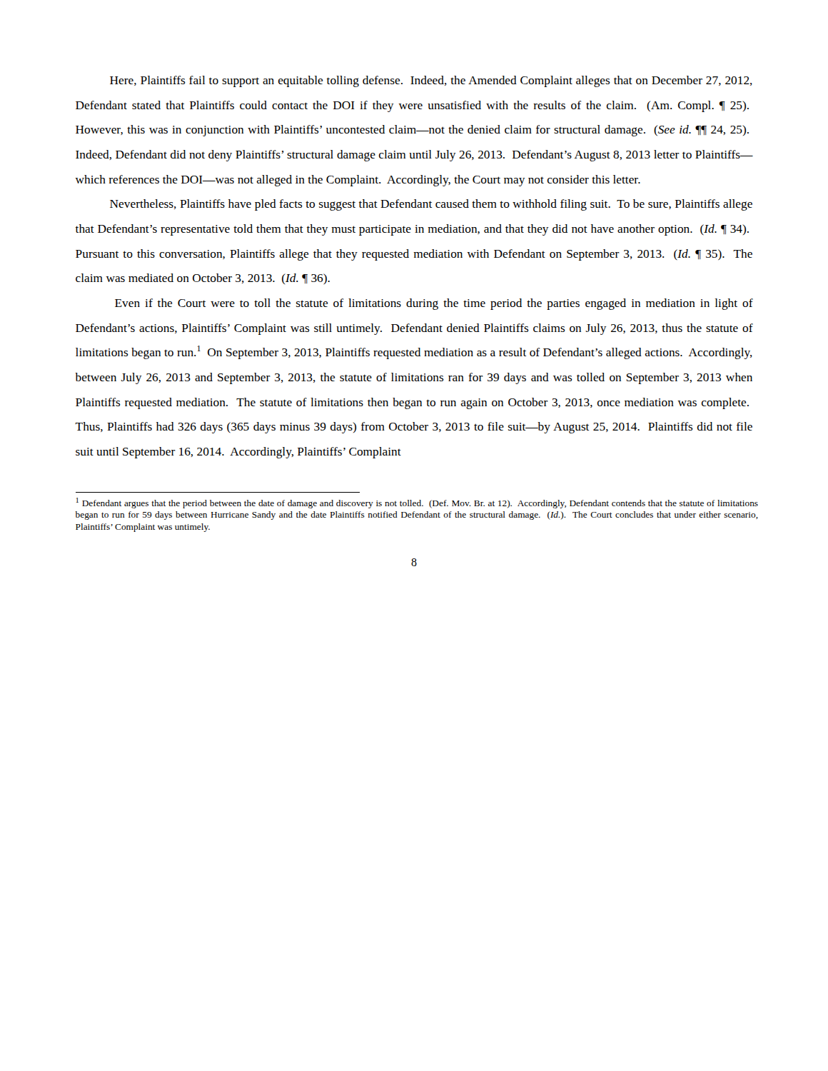Here, Plaintiffs fail to support an equitable tolling defense. Indeed, the Amended Complaint alleges that on December 27, 2012, Defendant stated that Plaintiffs could contact the DOI if they were unsatisfied with the results of the claim. (Am. Compl. ¶ 25). However, this was in conjunction with Plaintiffs’ uncontested claim—not the denied claim for structural damage. (See id. ¶¶ 24, 25). Indeed, Defendant did not deny Plaintiffs’ structural damage claim until July 26, 2013. Defendant’s August 8, 2013 letter to Plaintiffs—which references the DOI—was not alleged in the Complaint. Accordingly, the Court may not consider this letter.
Nevertheless, Plaintiffs have pled facts to suggest that Defendant caused them to withhold filing suit. To be sure, Plaintiffs allege that Defendant’s representative told them that they must participate in mediation, and that they did not have another option. (Id. ¶ 34). Pursuant to this conversation, Plaintiffs allege that they requested mediation with Defendant on September 3, 2013. (Id. ¶ 35). The claim was mediated on October 3, 2013. (Id. ¶ 36).
Even if the Court were to toll the statute of limitations during the time period the parties engaged in mediation in light of Defendant’s actions, Plaintiffs’ Complaint was still untimely. Defendant denied Plaintiffs claims on July 26, 2013, thus the statute of limitations began to run.1 On September 3, 2013, Plaintiffs requested mediation as a result of Defendant’s alleged actions. Accordingly, between July 26, 2013 and September 3, 2013, the statute of limitations ran for 39 days and was tolled on September 3, 2013 when Plaintiffs requested mediation. The statute of limitations then began to run again on October 3, 2013, once mediation was complete. Thus, Plaintiffs had 326 days (365 days minus 39 days) from October 3, 2013 to file suit—by August 25, 2014. Plaintiffs did not file suit until September 16, 2014. Accordingly, Plaintiffs’ Complaint
1 Defendant argues that the period between the date of damage and discovery is not tolled. (Def. Mov. Br. at 12). Accordingly, Defendant contends that the statute of limitations began to run for 59 days between Hurricane Sandy and the date Plaintiffs notified Defendant of the structural damage. (Id.). The Court concludes that under either scenario, Plaintiffs’ Complaint was untimely.
8